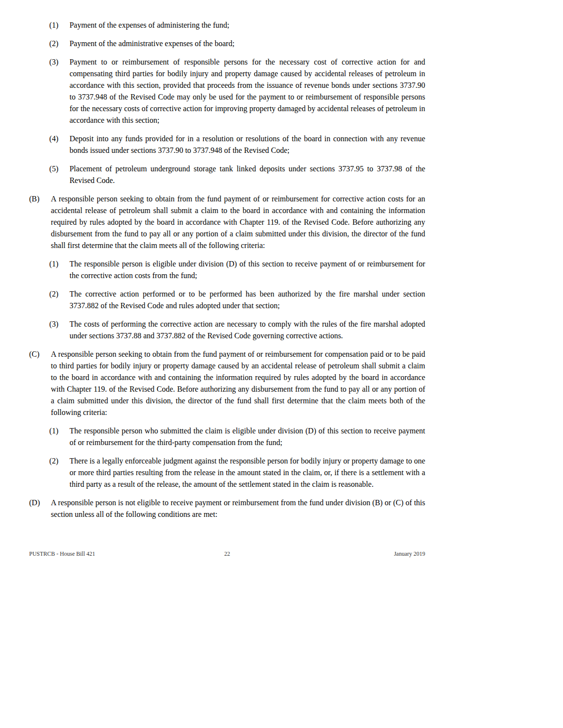(1) Payment of the expenses of administering the fund;
(2) Payment of the administrative expenses of the board;
(3) Payment to or reimbursement of responsible persons for the necessary cost of corrective action for and compensating third parties for bodily injury and property damage caused by accidental releases of petroleum in accordance with this section, provided that proceeds from the issuance of revenue bonds under sections 3737.90 to 3737.948 of the Revised Code may only be used for the payment to or reimbursement of responsible persons for the necessary costs of corrective action for improving property damaged by accidental releases of petroleum in accordance with this section;
(4) Deposit into any funds provided for in a resolution or resolutions of the board in connection with any revenue bonds issued under sections 3737.90 to 3737.948 of the Revised Code;
(5) Placement of petroleum underground storage tank linked deposits under sections 3737.95 to 3737.98 of the Revised Code.
(B) A responsible person seeking to obtain from the fund payment of or reimbursement for corrective action costs for an accidental release of petroleum shall submit a claim to the board in accordance with and containing the information required by rules adopted by the board in accordance with Chapter 119. of the Revised Code. Before authorizing any disbursement from the fund to pay all or any portion of a claim submitted under this division, the director of the fund shall first determine that the claim meets all of the following criteria:
(1) The responsible person is eligible under division (D) of this section to receive payment of or reimbursement for the corrective action costs from the fund;
(2) The corrective action performed or to be performed has been authorized by the fire marshal under section 3737.882 of the Revised Code and rules adopted under that section;
(3) The costs of performing the corrective action are necessary to comply with the rules of the fire marshal adopted under sections 3737.88 and 3737.882 of the Revised Code governing corrective actions.
(C) A responsible person seeking to obtain from the fund payment of or reimbursement for compensation paid or to be paid to third parties for bodily injury or property damage caused by an accidental release of petroleum shall submit a claim to the board in accordance with and containing the information required by rules adopted by the board in accordance with Chapter 119. of the Revised Code. Before authorizing any disbursement from the fund to pay all or any portion of a claim submitted under this division, the director of the fund shall first determine that the claim meets both of the following criteria:
(1) The responsible person who submitted the claim is eligible under division (D) of this section to receive payment of or reimbursement for the third-party compensation from the fund;
(2) There is a legally enforceable judgment against the responsible person for bodily injury or property damage to one or more third parties resulting from the release in the amount stated in the claim, or, if there is a settlement with a third party as a result of the release, the amount of the settlement stated in the claim is reasonable.
(D) A responsible person is not eligible to receive payment or reimbursement from the fund under division (B) or (C) of this section unless all of the following conditions are met:
PUSTRCB - House Bill 421
22
January 2019